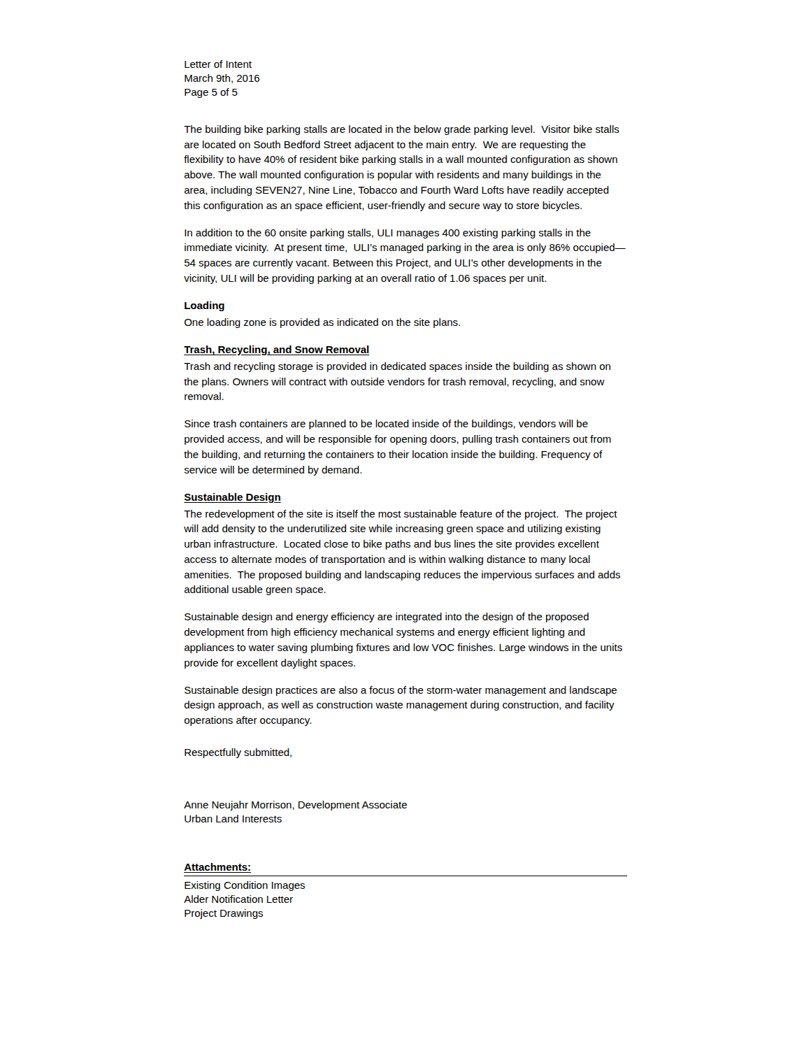Letter of Intent
March 9th, 2016
Page 5 of 5
The building bike parking stalls are located in the below grade parking level. Visitor bike stalls are located on South Bedford Street adjacent to the main entry. We are requesting the flexibility to have 40% of resident bike parking stalls in a wall mounted configuration as shown above. The wall mounted configuration is popular with residents and many buildings in the area, including SEVEN27, Nine Line, Tobacco and Fourth Ward Lofts have readily accepted this configuration as an space efficient, user-friendly and secure way to store bicycles.
In addition to the 60 onsite parking stalls, ULI manages 400 existing parking stalls in the immediate vicinity. At present time, ULI’s managed parking in the area is only 86% occupied—54 spaces are currently vacant. Between this Project, and ULI’s other developments in the vicinity, ULI will be providing parking at an overall ratio of 1.06 spaces per unit.
Loading
One loading zone is provided as indicated on the site plans.
Trash, Recycling, and Snow Removal
Trash and recycling storage is provided in dedicated spaces inside the building as shown on the plans. Owners will contract with outside vendors for trash removal, recycling, and snow removal.
Since trash containers are planned to be located inside of the buildings, vendors will be provided access, and will be responsible for opening doors, pulling trash containers out from the building, and returning the containers to their location inside the building. Frequency of service will be determined by demand.
Sustainable Design
The redevelopment of the site is itself the most sustainable feature of the project. The project will add density to the underutilized site while increasing green space and utilizing existing urban infrastructure. Located close to bike paths and bus lines the site provides excellent access to alternate modes of transportation and is within walking distance to many local amenities. The proposed building and landscaping reduces the impervious surfaces and adds additional usable green space.
Sustainable design and energy efficiency are integrated into the design of the proposed development from high efficiency mechanical systems and energy efficient lighting and appliances to water saving plumbing fixtures and low VOC finishes. Large windows in the units provide for excellent daylight spaces.
Sustainable design practices are also a focus of the storm-water management and landscape design approach, as well as construction waste management during construction, and facility operations after occupancy.
Respectfully submitted,
Anne Neujahr Morrison, Development Associate
Urban Land Interests
Attachments:
Existing Condition Images
Alder Notification Letter
Project Drawings